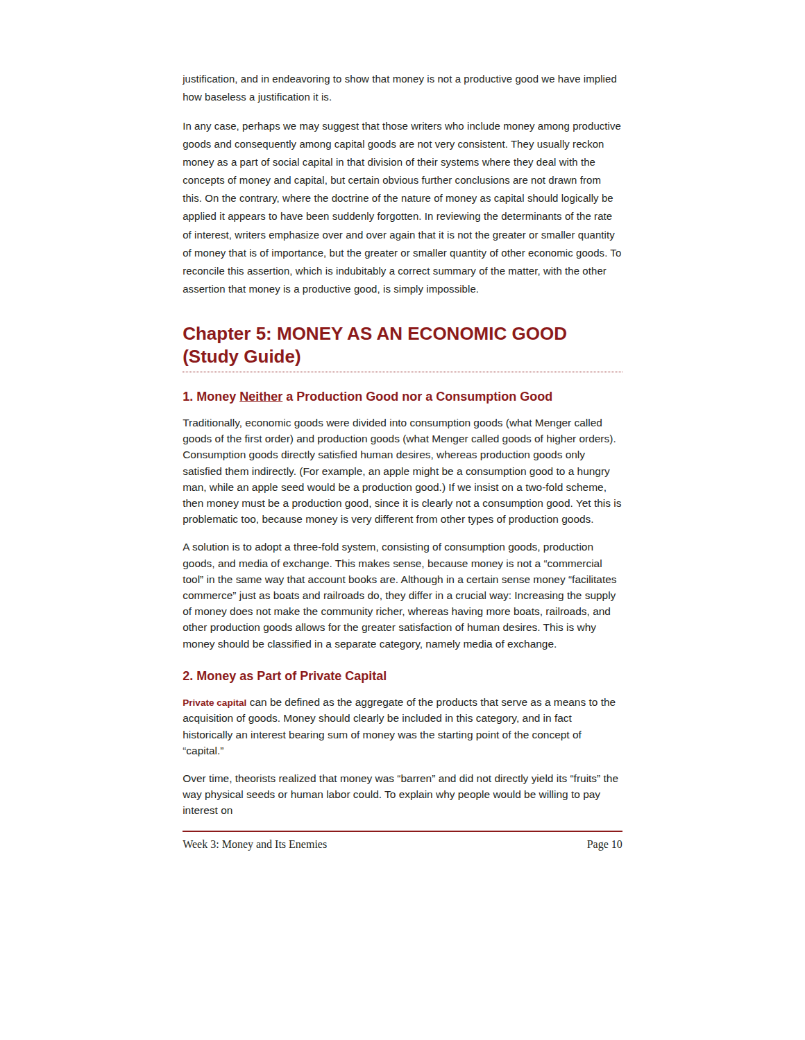justification, and in endeavoring to show that money is not a productive good we have implied how baseless a justification it is.
In any case, perhaps we may suggest that those writers who include money among productive goods and consequently among capital goods are not very consistent. They usually reckon money as a part of social capital in that division of their systems where they deal with the concepts of money and capital, but certain obvious further conclusions are not drawn from this. On the contrary, where the doctrine of the nature of money as capital should logically be applied it appears to have been suddenly forgotten. In reviewing the determinants of the rate of interest, writers emphasize over and over again that it is not the greater or smaller quantity of money that is of importance, but the greater or smaller quantity of other economic goods. To reconcile this assertion, which is indubitably a correct summary of the matter, with the other assertion that money is a productive good, is simply impossible.
Chapter 5: MONEY AS AN ECONOMIC GOOD (Study Guide)
1. Money Neither a Production Good nor a Consumption Good
Traditionally, economic goods were divided into consumption goods (what Menger called goods of the first order) and production goods (what Menger called goods of higher orders). Consumption goods directly satisfied human desires, whereas production goods only satisfied them indirectly. (For example, an apple might be a consumption good to a hungry man, while an apple seed would be a production good.) If we insist on a two-fold scheme, then money must be a production good, since it is clearly not a consumption good. Yet this is problematic too, because money is very different from other types of production goods.
A solution is to adopt a three-fold system, consisting of consumption goods, production goods, and media of exchange. This makes sense, because money is not a “commercial tool” in the same way that account books are. Although in a certain sense money “facilitates commerce” just as boats and railroads do, they differ in a crucial way: Increasing the supply of money does not make the community richer, whereas having more boats, railroads, and other production goods allows for the greater satisfaction of human desires. This is why money should be classified in a separate category, namely media of exchange.
2. Money as Part of Private Capital
Private capital can be defined as the aggregate of the products that serve as a means to the acquisition of goods. Money should clearly be included in this category, and in fact historically an interest bearing sum of money was the starting point of the concept of “capital.”
Over time, theorists realized that money was “barren” and did not directly yield its “fruits” the way physical seeds or human labor could. To explain why people would be willing to pay interest on
Week 3: Money and Its Enemies Page 10